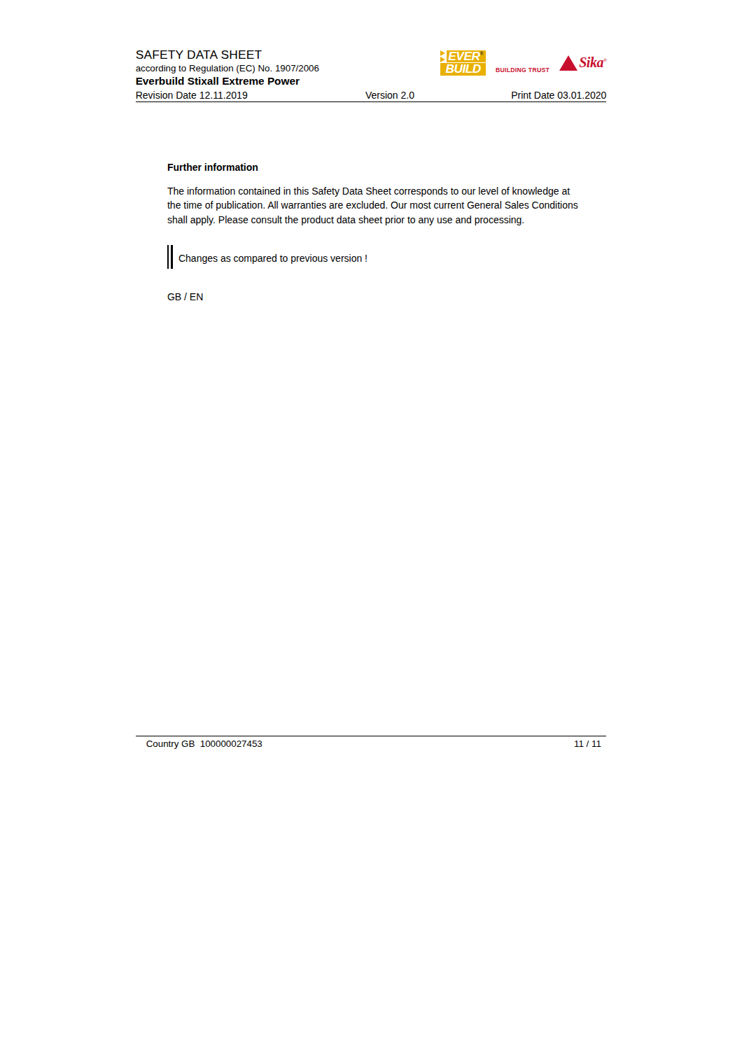SAFETY DATA SHEET
according to Regulation (EC) No. 1907/2006
Everbuild Stixall Extreme Power
EVER®
BUILD
BUILDING TRUST
Sika®
Revision Date 12.11.2019
Version 2.0
Print Date 03.01.2020
Further information
The information contained in this Safety Data Sheet corresponds to our level of knowledge at the time of publication. All warranties are excluded. Our most current General Sales Conditions shall apply. Please consult the product data sheet prior to any use and processing.
Changes as compared to previous version !
GB / EN
Country GB 100000027453
11 / 11